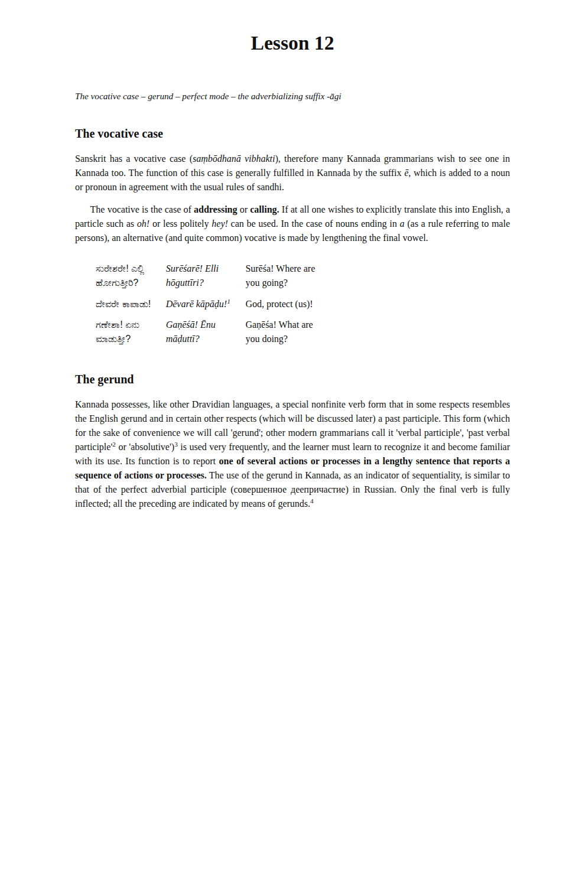Lesson 12
The vocative case – gerund – perfect mode – the adverbializing suffix -āgi
The vocative case
Sanskrit has a vocative case (saṃbōdhanā vibhakti), therefore many Kannada grammarians wish to see one in Kannada too. The function of this case is generally fulfilled in Kannada by the suffix ē, which is added to a noun or pronoun in agreement with the usual rules of sandhi.
The vocative is the case of addressing or calling. If at all one wishes to explicitly translate this into English, a particle such as oh! or less politely hey! can be used. In the case of nouns ending in a (as a rule referring to male persons), an alternative (and quite common) vocative is made by lengthening the final vowel.
| ಸುರೇಶರೇ! ಎಲ್ಲಿ ಹೋಗುತ್ತೀರಿ? | Surēśarē! Elli hōguttīri? | Surēśa! Where are you going? |
| ದೇವರೇ ಕಾಪಾಡು! | Dēvarē kāpāḍu! 1 | God, protect (us)! |
| ಗಣೇಶಾ! ಏನು ಮಾಡುತ್ತೀ? | Gaṇēśā! Ēnu māḍuttī? | Gaṇēśa! What are you doing? |
The gerund
Kannada possesses, like other Dravidian languages, a special nonfinite verb form that in some respects resembles the English gerund and in certain other respects (which will be discussed later) a past participle. This form (which for the sake of convenience we will call 'gerund'; other modern grammarians call it 'verbal participle', 'past verbal participle'2 or 'absolutive')3 is used very frequently, and the learner must learn to recognize it and become familiar with its use. Its function is to report one of several actions or processes in a lengthy sentence that reports a sequence of actions or processes. The use of the gerund in Kannada, as an indicator of sequentiality, is similar to that of the perfect adverbial participle (совершенное деепричастие) in Russian. Only the final verb is fully inflected; all the preceding are indicated by means of gerunds.4